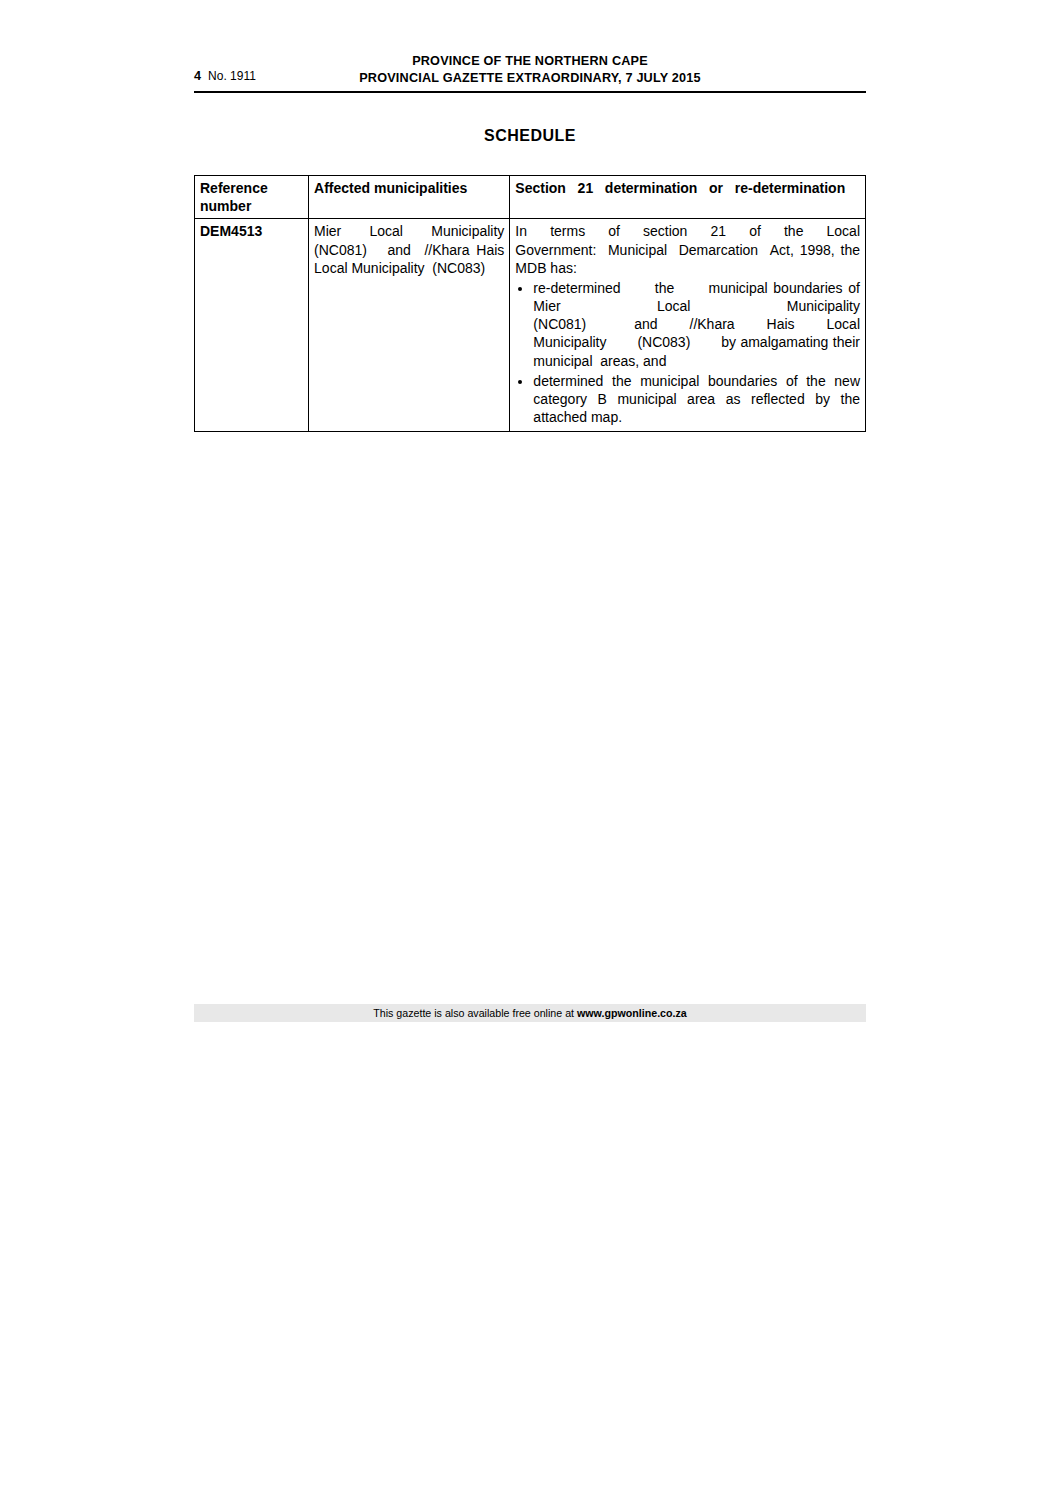4 No. 1911
PROVINCE OF THE NORTHERN CAPE
PROVINCIAL GAZETTE EXTRAORDINARY, 7 JULY 2015
SCHEDULE
| Reference number | Affected municipalities | Section 21 determination or re-determination |
| --- | --- | --- |
| DEM4513 | Mier Local Municipality (NC081) and //Khara Hais Local Municipality (NC083) | In terms of section 21 of the Local Government: Municipal Demarcation Act, 1998, the MDB has: re-determined the municipal boundaries of Mier Local Municipality (NC081) and //Khara Hais Local Municipality (NC083) by amalgamating their municipal areas, and determined the municipal boundaries of the new category B municipal area as reflected by the attached map. |
This gazette is also available free online at www.gpwonline.co.za